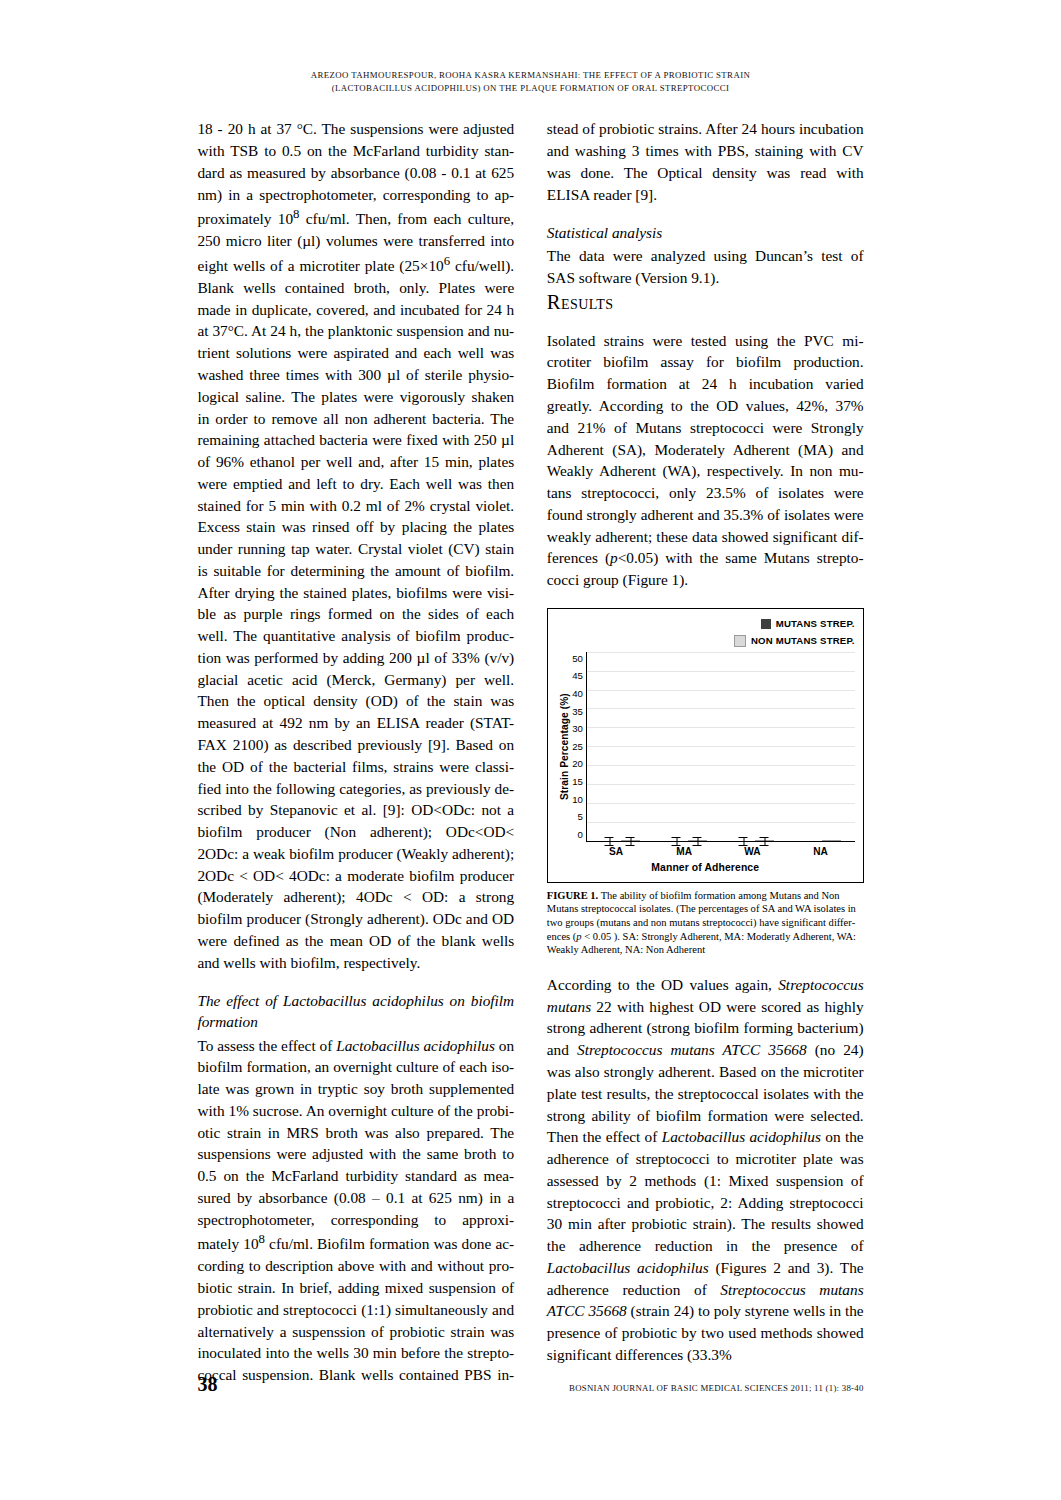Arezoo Tahmourespour, Rooha Kasra Kermanshahi: The effect of a probiotic strain
(Lactobacillus acidophilus) on the plaque formation of oral streptococci
18 - 20 h at 37 °C. The suspensions were adjusted with TSB to 0.5 on the McFarland turbidity standard as measured by absorbance (0.08 - 0.1 at 625 nm) in a spectrophotometer, corresponding to approximately 108 cfu/ml. Then, from each culture, 250 micro liter (µl) volumes were transferred into eight wells of a microtiter plate (25×106 cfu/well). Blank wells contained broth, only. Plates were made in duplicate, covered, and incubated for 24 h at 37°C. At 24 h, the planktonic suspension and nutrient solutions were aspirated and each well was washed three times with 300 µl of sterile physiological saline. The plates were vigorously shaken in order to remove all non adherent bacteria. The remaining attached bacteria were fixed with 250 µl of 96% ethanol per well and, after 15 min, plates were emptied and left to dry. Each well was then stained for 5 min with 0.2 ml of 2% crystal violet. Excess stain was rinsed off by placing the plates under running tap water. Crystal violet (CV) stain is suitable for determining the amount of biofilm. After drying the stained plates, biofilms were visible as purple rings formed on the sides of each well. The quantitative analysis of biofilm production was performed by adding 200 µl of 33% (v/v) glacial acetic acid (Merck, Germany) per well. Then the optical density (OD) of the stain was measured at 492 nm by an ELISA reader (STAT-FAX 2100) as described previously [9]. Based on the OD of the bacterial films, strains were classified into the following categories, as previously described by Stepanovic et al. [9]: OD<ODc: not a biofilm producer (Non adherent); ODc<OD< 2ODc: a weak biofilm producer (Weakly adherent); 2ODc < OD< 4ODc: a moderate biofilm producer (Moderately adherent); 4ODc < OD: a strong biofilm producer (Strongly adherent). ODc and OD were defined as the mean OD of the blank wells and wells with biofilm, respectively.
The effect of Lactobacillus acidophilus on biofilm formation
To assess the effect of Lactobacillus acidophilus on biofilm formation, an overnight culture of each isolate was grown in tryptic soy broth supplemented with 1% sucrose. An overnight culture of the probiotic strain in MRS broth was also prepared. The suspensions were adjusted with the same broth to 0.5 on the McFarland turbidity standard as measured by absorbance (0.08 – 0.1 at 625 nm) in a spectrophotometer, corresponding to approximately 108 cfu/ml. Biofilm formation was done according to description above with and without probiotic strain. In brief, adding mixed suspension of probiotic and streptococci (1:1) simultaneously and alternatively a suspenssion of probiotic strain was inoculated into the wells 30 min before the streptococcal suspension. Blank wells contained PBS instead of probiotic strains. After 24 hours incubation and washing 3 times with PBS, staining with CV was done. The Optical density was read with ELISA reader [9].
Statistical analysis
The data were analyzed using Duncan’s test of SAS software (Version 9.1).
Results
Isolated strains were tested using the PVC microtiter biofilm assay for biofilm production. Biofilm formation at 24 h incubation varied greatly. According to the OD values, 42%, 37% and 21% of Mutans streptococci were Strongly Adherent (SA), Moderately Adherent (MA) and Weakly Adherent (WA), respectively. In non mutans streptococci, only 23.5% of isolates were found strongly adherent and 35.3% of isolates were weakly adherent; these data showed significant differences (p<0.05) with the same Mutans streptococci group (Figure 1).
MUTANS STREP.
NON MUTANS STREP.
Strain Percentage (%)
50
45
40
35
30
25
20
15
10
5
0
SA MA WA NA
Manner of Adherence
FIGURE 1. The ability of biofilm formation among Mutans and Non Mutans streptococcal isolates. (The percentages of SA and WA isolates in two groups (mutans and non mutans streptococci) have significant differences (p < 0.05 ). SA: Strongly Adherent, MA: Moderatly Adherent, WA: Weakly Adherent, NA: Non Adherent
According to the OD values again, Streptococcus mutans 22 with highest OD were scored as highly strong adherent (strong biofilm forming bacterium) and Streptococcus mutans ATCC 35668 (no 24) was also strongly adherent. Based on the microtiter plate test results, the streptococcal isolates with the strong ability of biofilm formation were selected. Then the effect of Lactobacillus acidophilus on the adherence of streptococci to microtiter plate was assessed by 2 methods (1: Mixed suspension of streptococci and probiotic, 2: Adding streptococci 30 min after probiotic strain). The results showed the adherence reduction in the presence of Lactobacillus acidophilus (Figures 2 and 3). The adherence reduction of Streptococcus mutans ATCC 35668 (strain 24) to poly styrene wells in the presence of probiotic by two used methods showed significant differences (33.3%
38
Bosnian Journal of Basic Medical Sciences 2011; 11 (1): 38-40